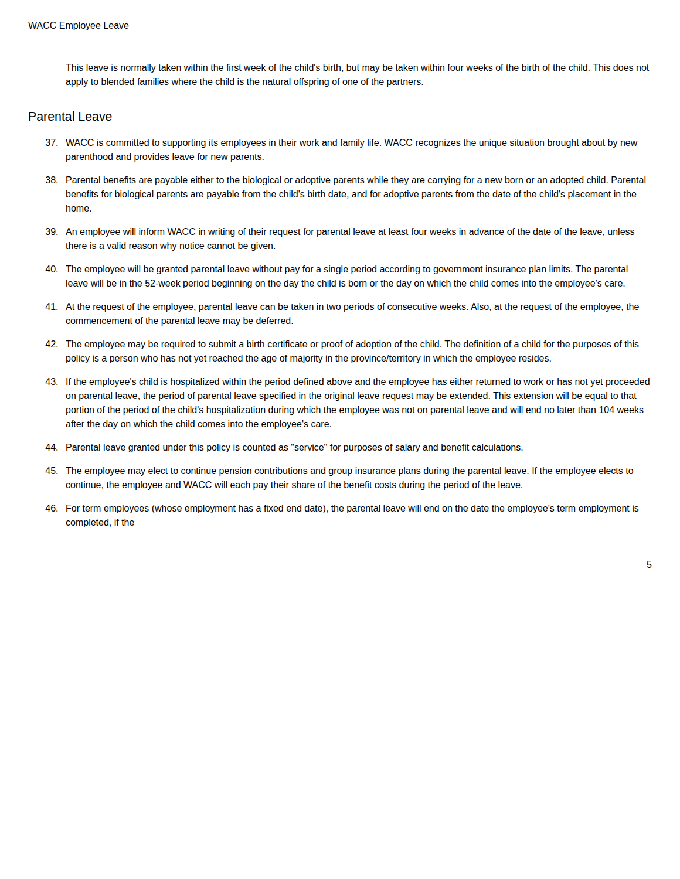WACC Employee Leave
This leave is normally taken within the first week of the child's birth, but may be taken within four weeks of the birth of the child. This does not apply to blended families where the child is the natural offspring of one of the partners.
Parental Leave
WACC is committed to supporting its employees in their work and family life. WACC recognizes the unique situation brought about by new parenthood and provides leave for new parents.
Parental benefits are payable either to the biological or adoptive parents while they are carrying for a new born or an adopted child. Parental benefits for biological parents are payable from the child's birth date, and for adoptive parents from the date of the child's placement in the home.
An employee will inform WACC in writing of their request for parental leave at least four weeks in advance of the date of the leave, unless there is a valid reason why notice cannot be given.
The employee will be granted parental leave without pay for a single period according to government insurance plan limits. The parental leave will be in the 52-week period beginning on the day the child is born or the day on which the child comes into the employee's care.
At the request of the employee, parental leave can be taken in two periods of consecutive weeks. Also, at the request of the employee, the commencement of the parental leave may be deferred.
The employee may be required to submit a birth certificate or proof of adoption of the child. The definition of a child for the purposes of this policy is a person who has not yet reached the age of majority in the province/territory in which the employee resides.
If the employee's child is hospitalized within the period defined above and the employee has either returned to work or has not yet proceeded on parental leave, the period of parental leave specified in the original leave request may be extended. This extension will be equal to that portion of the period of the child's hospitalization during which the employee was not on parental leave and will end no later than 104 weeks after the day on which the child comes into the employee's care.
Parental leave granted under this policy is counted as "service" for purposes of salary and benefit calculations.
The employee may elect to continue pension contributions and group insurance plans during the parental leave. If the employee elects to continue, the employee and WACC will each pay their share of the benefit costs during the period of the leave.
For term employees (whose employment has a fixed end date), the parental leave will end on the date the employee's term employment is completed, if the
5